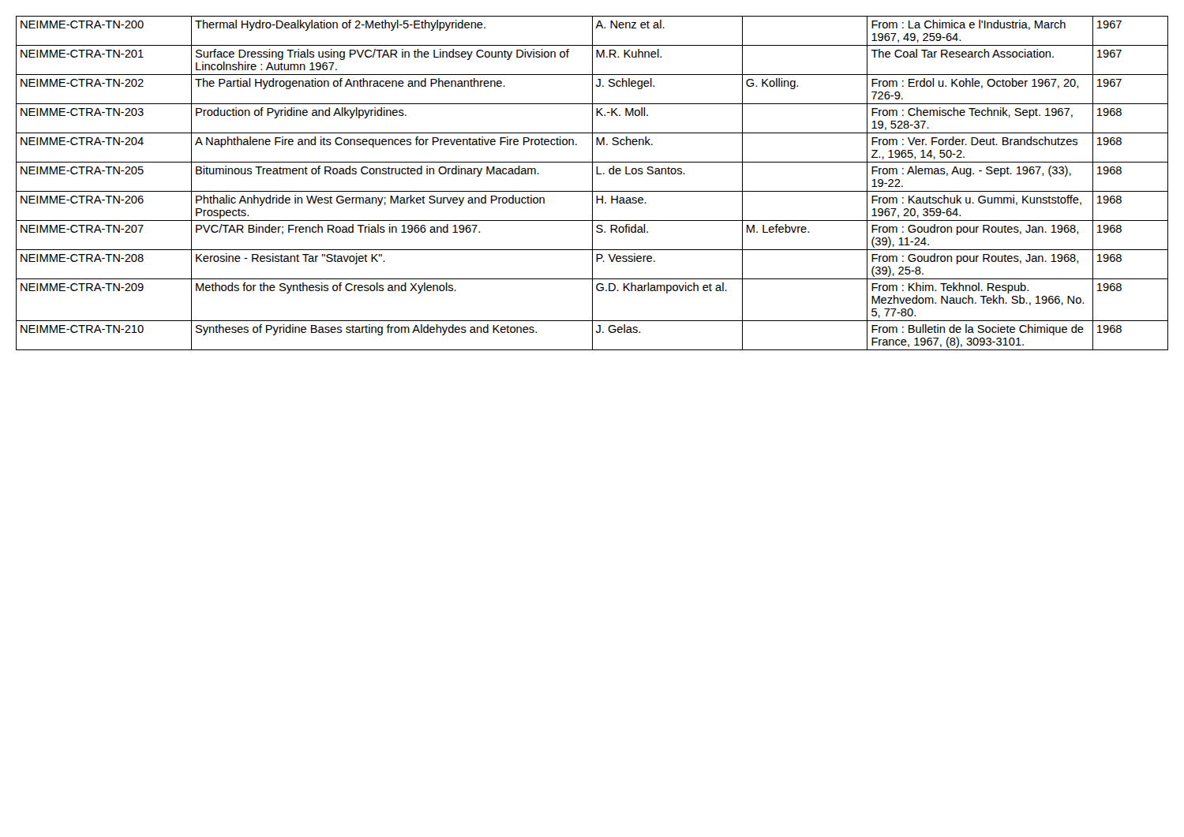| NEIMME-CTRA-TN-200 | Thermal Hydro-Dealkylation of 2-Methyl-5-Ethylpyridene. | A. Nenz et al. | | From : La Chimica e l'Industria, March 1967, 49, 259-64. | 1967 |
| NEIMME-CTRA-TN-201 | Surface Dressing Trials using PVC/TAR in the Lindsey County Division of Lincolnshire : Autumn 1967. | M.R. Kuhnel. | | The Coal Tar Research Association. | 1967 |
| NEIMME-CTRA-TN-202 | The Partial Hydrogenation of Anthracene and Phenanthrene. | J. Schlegel. | G. Kolling. | From : Erdol u. Kohle, October 1967, 20, 726-9. | 1967 |
| NEIMME-CTRA-TN-203 | Production of Pyridine and Alkylpyridines. | K.-K. Moll. | | From : Chemische Technik, Sept. 1967, 19, 528-37. | 1968 |
| NEIMME-CTRA-TN-204 | A Naphthalene Fire and its Consequences for Preventative Fire Protection. | M. Schenk. | | From : Ver. Forder. Deut. Brandschutzes Z., 1965, 14, 50-2. | 1968 |
| NEIMME-CTRA-TN-205 | Bituminous Treatment of Roads Constructed in Ordinary Macadam. | L. de Los Santos. | | From : Alemas, Aug. - Sept. 1967, (33), 19-22. | 1968 |
| NEIMME-CTRA-TN-206 | Phthalic Anhydride in West Germany; Market Survey and Production Prospects. | H. Haase. | | From : Kautschuk u. Gummi, Kunststoffe, 1967, 20, 359-64. | 1968 |
| NEIMME-CTRA-TN-207 | PVC/TAR Binder; French Road Trials in 1966 and 1967. | S. Rofidal. | M. Lefebvre. | From : Goudron pour Routes, Jan. 1968, (39), 11-24. | 1968 |
| NEIMME-CTRA-TN-208 | Kerosine - Resistant Tar "Stavojet K". | P. Vessiere. | | From : Goudron pour Routes, Jan. 1968, (39), 25-8. | 1968 |
| NEIMME-CTRA-TN-209 | Methods for the Synthesis of Cresols and Xylenols. | G.D. Kharlampovich et al. | | From : Khim. Tekhnol. Respub. Mezhvedom. Nauch. Tekh. Sb., 1966, No. 5, 77-80. | 1968 |
| NEIMME-CTRA-TN-210 | Syntheses of Pyridine Bases starting from Aldehydes and Ketones. | J. Gelas. | | From : Bulletin de la Societe Chimique de France, 1967, (8), 3093-3101. | 1968 |